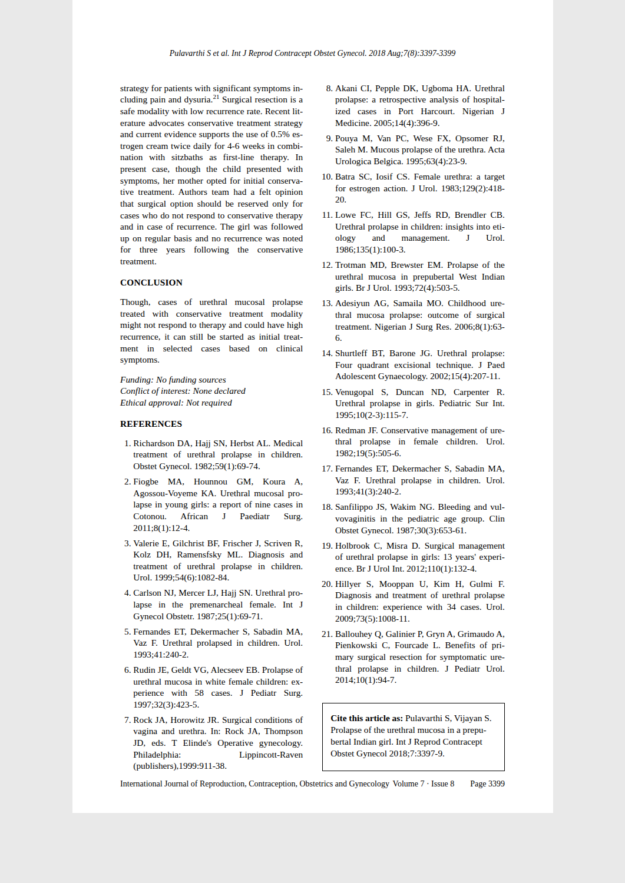Pulavarthi S et al. Int J Reprod Contracept Obstet Gynecol. 2018 Aug;7(8):3397-3399
strategy for patients with significant symptoms including pain and dysuria.21 Surgical resection is a safe modality with low recurrence rate. Recent literature advocates conservative treatment strategy and current evidence supports the use of 0.5% estrogen cream twice daily for 4-6 weeks in combination with sitzbaths as first-line therapy. In present case, though the child presented with symptoms, her mother opted for initial conservative treatment. Authors team had a felt opinion that surgical option should be reserved only for cases who do not respond to conservative therapy and in case of recurrence. The girl was followed up on regular basis and no recurrence was noted for three years following the conservative treatment.
Conclusion
Though, cases of urethral mucosal prolapse treated with conservative treatment modality might not respond to therapy and could have high recurrence, it can still be started as initial treatment in selected cases based on clinical symptoms.
Funding: No funding sources
Conflict of interest: None declared
Ethical approval: Not required
References
Richardson DA, Hajj SN, Herbst AL. Medical treatment of urethral prolapse in children. Obstet Gynecol. 1982;59(1):69-74.
Fiogbe MA, Hounnou GM, Koura A, Agossou-Voyeme KA. Urethral mucosal prolapse in young girls: a report of nine cases in Cotonou. African J Paediatr Surg. 2011;8(1):12-4.
Valerie E, Gilchrist BF, Frischer J, Scriven R, Kolz DH, Ramensfsky ML. Diagnosis and treatment of urethral prolapse in children. Urol. 1999;54(6):1082-84.
Carlson NJ, Mercer LJ, Hajj SN. Urethral prolapse in the premenarcheal female. Int J Gynecol Obstetr. 1987;25(1):69-71.
Fernandes ET, Dekermacher S, Sabadin MA, Vaz F. Urethral prolapsed in children. Urol. 1993;41:240-2.
Rudin JE, Geldt VG, Alecseev EB. Prolapse of urethral mucosa in white female children: experience with 58 cases. J Pediatr Surg. 1997;32(3):423-5.
Rock JA, Horowitz JR. Surgical conditions of vagina and urethra. In: Rock JA, Thompson JD, eds. T Elinde's Operative gynecology. Philadelphia: Lippincott-Raven (publishers),1999:911-38.
Akani CI, Pepple DK, Ugboma HA. Urethral prolapse: a retrospective analysis of hospitalized cases in Port Harcourt. Nigerian J Medicine. 2005;14(4):396-9.
Pouya M, Van PC, Wese FX, Opsomer RJ, Saleh M. Mucous prolapse of the urethra. Acta Urologica Belgica. 1995;63(4):23-9.
Batra SC, Iosif CS. Female urethra: a target for estrogen action. J Urol. 1983;129(2):418-20.
Lowe FC, Hill GS, Jeffs RD, Brendler CB. Urethral prolapse in children: insights into etiology and management. J Urol. 1986;135(1):100-3.
Trotman MD, Brewster EM. Prolapse of the urethral mucosa in prepubertal West Indian girls. Br J Urol. 1993;72(4):503-5.
Adesiyun AG, Samaila MO. Childhood urethral mucosa prolapse: outcome of surgical treatment. Nigerian J Surg Res. 2006;8(1):63-6.
Shurtleff BT, Barone JG. Urethral prolapse: Four quadrant excisional technique. J Paed Adolescent Gynaecology. 2002;15(4):207-11.
Venugopal S, Duncan ND, Carpenter R. Urethral prolapse in girls. Pediatric Sur Int. 1995;10(2-3):115-7.
Redman JF. Conservative management of urethral prolapse in female children. Urol. 1982;19(5):505-6.
Fernandes ET, Dekermacher S, Sabadin MA, Vaz F. Urethral prolapse in children. Urol. 1993;41(3):240-2.
Sanfilippo JS, Wakim NG. Bleeding and vulvovaginitis in the pediatric age group. Clin Obstet Gynecol. 1987;30(3):653-61.
Holbrook C, Misra D. Surgical management of urethral prolapse in girls: 13 years' experience. Br J Urol Int. 2012;110(1):132-4.
Hillyer S, Mooppan U, Kim H, Gulmi F. Diagnosis and treatment of urethral prolapse in children: experience with 34 cases. Urol. 2009;73(5):1008-11.
Ballouhey Q, Galinier P, Gryn A, Grimaudo A, Pienkowski C, Fourcade L. Benefits of primary surgical resection for symptomatic urethral prolapse in children. J Pediatr Urol. 2014;10(1):94-7.
Cite this article as: Pulavarthi S, Vijayan S. Prolapse of the urethral mucosa in a prepubertal Indian girl. Int J Reprod Contracept Obstet Gynecol 2018;7:3397-9.
International Journal of Reproduction, Contraception, Obstetrics and Gynecology
Volume 7 · Issue 8 Page 3399